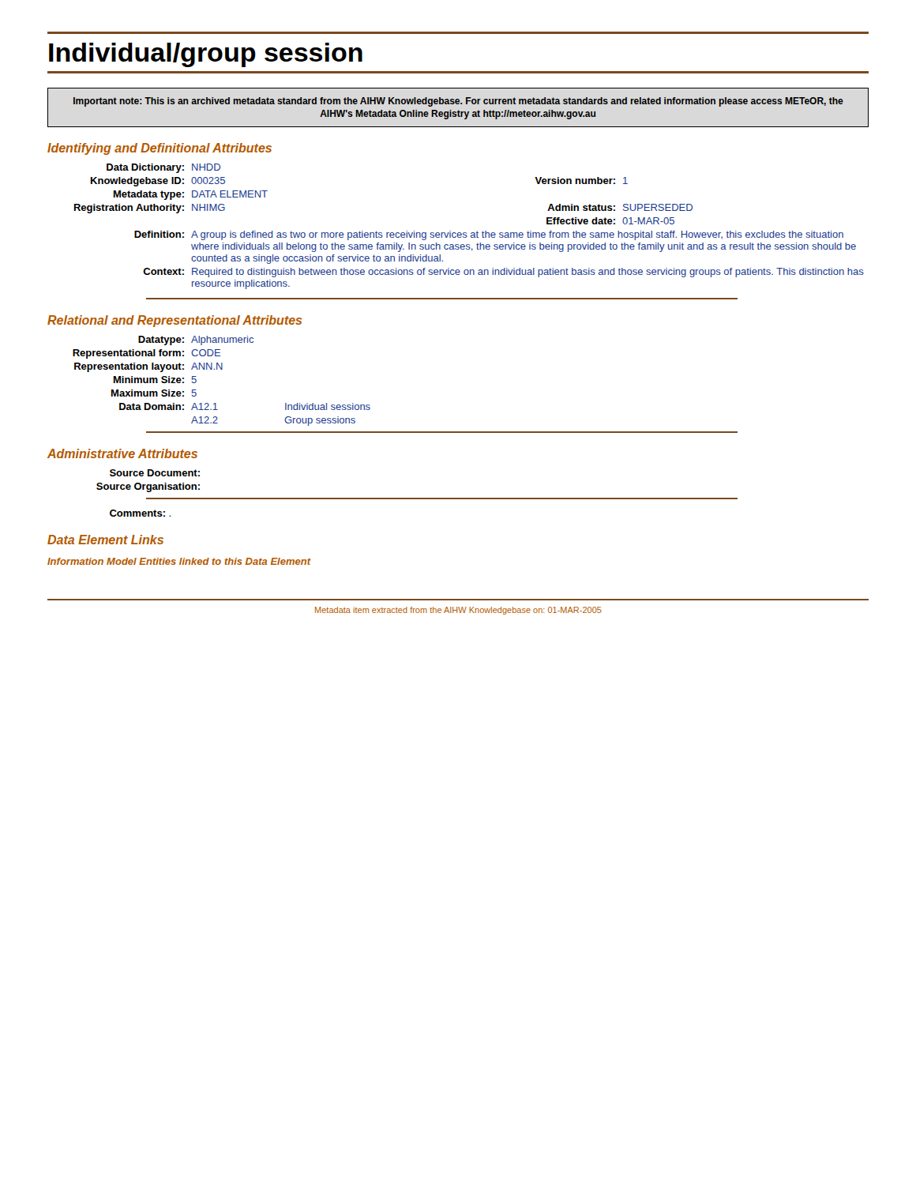Individual/group session
Important note: This is an archived metadata standard from the AIHW Knowledgebase. For current metadata standards and related information please access METeOR, the AIHW's Metadata Online Registry at http://meteor.aihw.gov.au
Identifying and Definitional Attributes
| Data Dictionary: | NHDD |
| Knowledgebase ID: | 000235 | Version number: | 1 |
| Metadata type: | DATA ELEMENT |
| Registration Authority: | NHIMG | Admin status: | SUPERSEDED |
| | | Effective date: | 01-MAR-05 |
| Definition: | A group is defined as two or more patients receiving services at the same time from the same hospital staff. However, this excludes the situation where individuals all belong to the same family. In such cases, the service is being provided to the family unit and as a result the session should be counted as a single occasion of service to an individual. |
| Context: | Required to distinguish between those occasions of service on an individual patient basis and those servicing groups of patients. This distinction has resource implications. |
Relational and Representational Attributes
| Datatype: | Alphanumeric |
| Representational form: | CODE |
| Representation layout: | ANN.N |
| Minimum Size: | 5 |
| Maximum Size: | 5 |
| Data Domain: | A12.1 | Individual sessions |
| | A12.2 | Group sessions |
Administrative Attributes
| Source Document: | |
| Source Organisation: | |
Comments: .
Data Element Links
Information Model Entities linked to this Data Element
Metadata item extracted from the AIHW Knowledgebase on: 01-MAR-2005